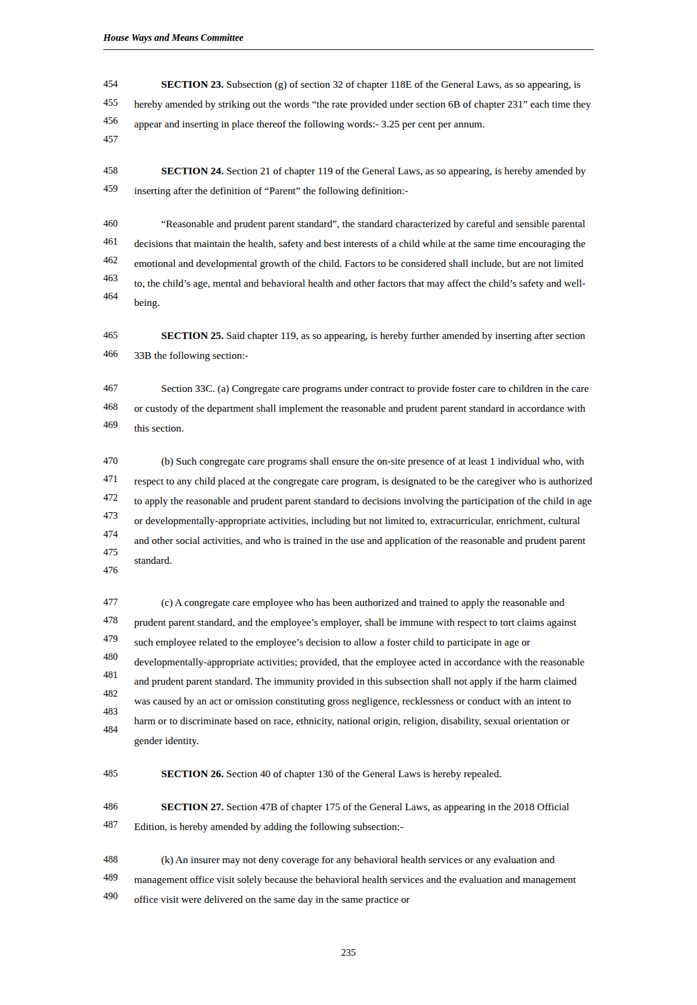House Ways and Means Committee
454 455 456 457
SECTION 23. Subsection (g) of section 32 of chapter 118E of the General Laws, as so appearing, is hereby amended by striking out the words “the rate provided under section 6B of chapter 231” each time they appear and inserting in place thereof the following words:- 3.25 per cent per annum.
458 459
SECTION 24. Section 21 of chapter 119 of the General Laws, as so appearing, is hereby amended by inserting after the definition of “Parent” the following definition:-
460 461 462 463 464
“Reasonable and prudent parent standard”, the standard characterized by careful and sensible parental decisions that maintain the health, safety and best interests of a child while at the same time encouraging the emotional and developmental growth of the child. Factors to be considered shall include, but are not limited to, the child’s age, mental and behavioral health and other factors that may affect the child’s safety and well-being.
465 466
SECTION 25. Said chapter 119, as so appearing, is hereby further amended by inserting after section 33B the following section:-
467 468 469
Section 33C. (a) Congregate care programs under contract to provide foster care to children in the care or custody of the department shall implement the reasonable and prudent parent standard in accordance with this section.
470 471 472 473 474 475 476
(b) Such congregate care programs shall ensure the on-site presence of at least 1 individual who, with respect to any child placed at the congregate care program, is designated to be the caregiver who is authorized to apply the reasonable and prudent parent standard to decisions involving the participation of the child in age or developmentally-appropriate activities, including but not limited to, extracurricular, enrichment, cultural and other social activities, and who is trained in the use and application of the reasonable and prudent parent standard.
477 478 479 480 481 482 483 484
(c) A congregate care employee who has been authorized and trained to apply the reasonable and prudent parent standard, and the employee’s employer, shall be immune with respect to tort claims against such employee related to the employee’s decision to allow a foster child to participate in age or developmentally-appropriate activities; provided, that the employee acted in accordance with the reasonable and prudent parent standard. The immunity provided in this subsection shall not apply if the harm claimed was caused by an act or omission constituting gross negligence, recklessness or conduct with an intent to harm or to discriminate based on race, ethnicity, national origin, religion, disability, sexual orientation or gender identity.
485
SECTION 26. Section 40 of chapter 130 of the General Laws is hereby repealed.
486 487
SECTION 27. Section 47B of chapter 175 of the General Laws, as appearing in the 2018 Official Edition, is hereby amended by adding the following subsection:-
488 489 490
(k) An insurer may not deny coverage for any behavioral health services or any evaluation and management office visit solely because the behavioral health services and the evaluation and management office visit were delivered on the same day in the same practice or
235